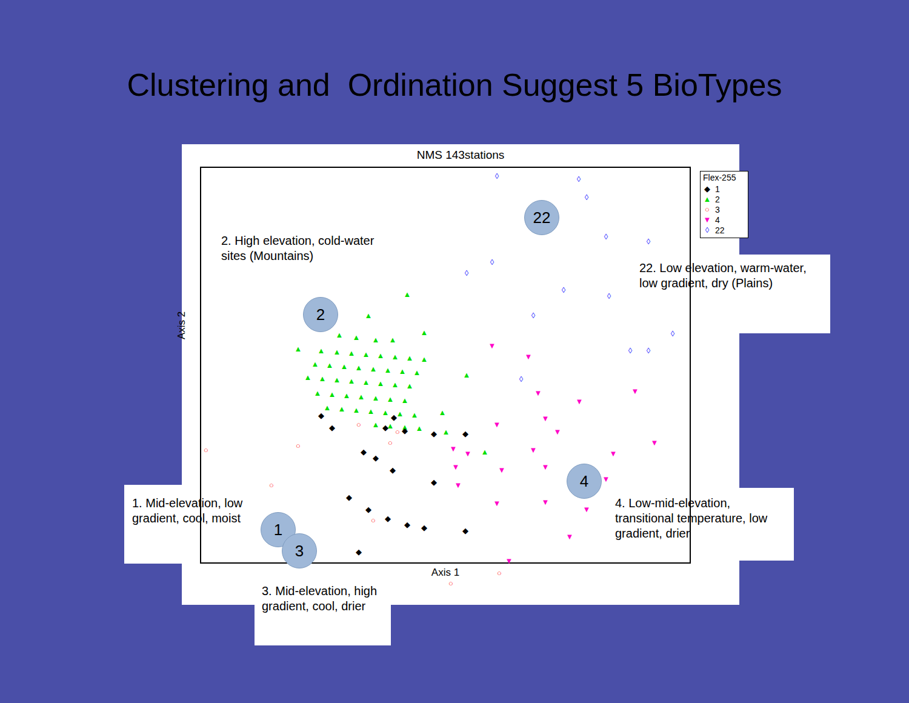Clustering and Ordination Suggest 5 BioTypes
NMS 143stations
Axis 1
Axis 2
Flex-255
◆1
▲2
○3
▼4
◊22
22
2
4
1
3
2. High elevation, cold-water sites (Mountains)
22. Low elevation, warm-water, low gradient, dry (Plains)
4. Low-mid-elevation, transitional temperature, low gradient, drier
1. Mid-elevation, low gradient, cool, moist
3. Mid-elevation, high gradient, cool, drier
◊
◊
◊
◊
◊
◊
◊
◊
◊
◊
◊
◊
◊
◊
▲
▲
▲
▲
▲
▲
▲
▲
▲
▲
▲
▲
▲
▲
▲
▲
▲
▲
▲
▲
▲
▲
▲
▲
▲
▲
▲
▲
▲
▲
▲
▲
▲
▲
▲
▲
▲
▲
▲
▲
▲
▲
▲
▲
▲
▲
▲
▲
▲
▲
▲
▲
▲
▲
◆
◆
◆
◆
◆
◆
◆
◆
◆
◆
◆
◆
◆
◆
◆
◆
◆
◆
○
○
○
○
○
○
○
○
○
▼
▼
▼
▼
▼
▼
▼
▼
▼
▼
▼
▼
▼
▼
▼
▼
▼
▼
▼
▼
▼
▼
▼